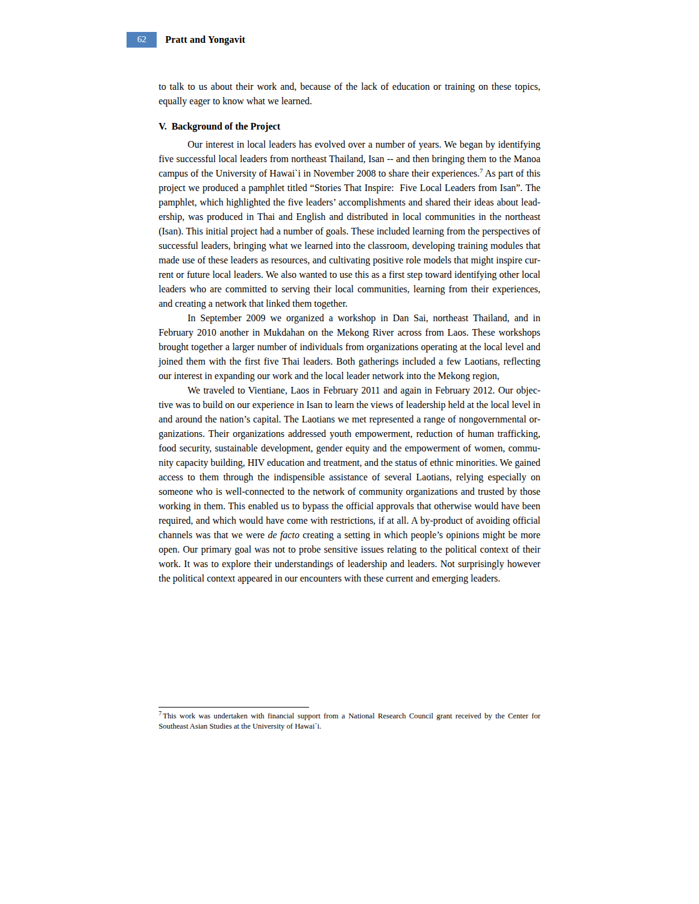62
Pratt and Yongavit
to talk to us about their work and, because of the lack of education or training on these topics, equally eager to know what we learned.
V. Background of the Project
Our interest in local leaders has evolved over a number of years. We began by identifying five successful local leaders from northeast Thailand, Isan -- and then bringing them to the Manoa campus of the University of Hawai`i in November 2008 to share their experiences.7 As part of this project we produced a pamphlet titled “Stories That Inspire: Five Local Leaders from Isan”. The pamphlet, which highlighted the five leaders’ accomplishments and shared their ideas about leadership, was produced in Thai and English and distributed in local communities in the northeast (Isan). This initial project had a number of goals. These included learning from the perspectives of successful leaders, bringing what we learned into the classroom, developing training modules that made use of these leaders as resources, and cultivating positive role models that might inspire current or future local leaders. We also wanted to use this as a first step toward identifying other local leaders who are committed to serving their local communities, learning from their experiences, and creating a network that linked them together.
In September 2009 we organized a workshop in Dan Sai, northeast Thailand, and in February 2010 another in Mukdahan on the Mekong River across from Laos. These workshops brought together a larger number of individuals from organizations operating at the local level and joined them with the first five Thai leaders. Both gatherings included a few Laotians, reflecting our interest in expanding our work and the local leader network into the Mekong region,
We traveled to Vientiane, Laos in February 2011 and again in February 2012. Our objective was to build on our experience in Isan to learn the views of leadership held at the local level in and around the nation’s capital. The Laotians we met represented a range of nongovernmental organizations. Their organizations addressed youth empowerment, reduction of human trafficking, food security, sustainable development, gender equity and the empowerment of women, community capacity building, HIV education and treatment, and the status of ethnic minorities. We gained access to them through the indispensible assistance of several Laotians, relying especially on someone who is well-connected to the network of community organizations and trusted by those working in them. This enabled us to bypass the official approvals that otherwise would have been required, and which would have come with restrictions, if at all. A by-product of avoiding official channels was that we were de facto creating a setting in which people’s opinions might be more open. Our primary goal was not to probe sensitive issues relating to the political context of their work. It was to explore their understandings of leadership and leaders. Not surprisingly however the political context appeared in our encounters with these current and emerging leaders.
7This work was undertaken with financial support from a National Research Council grant received by the Center for Southeast Asian Studies at the University of Hawai`i.